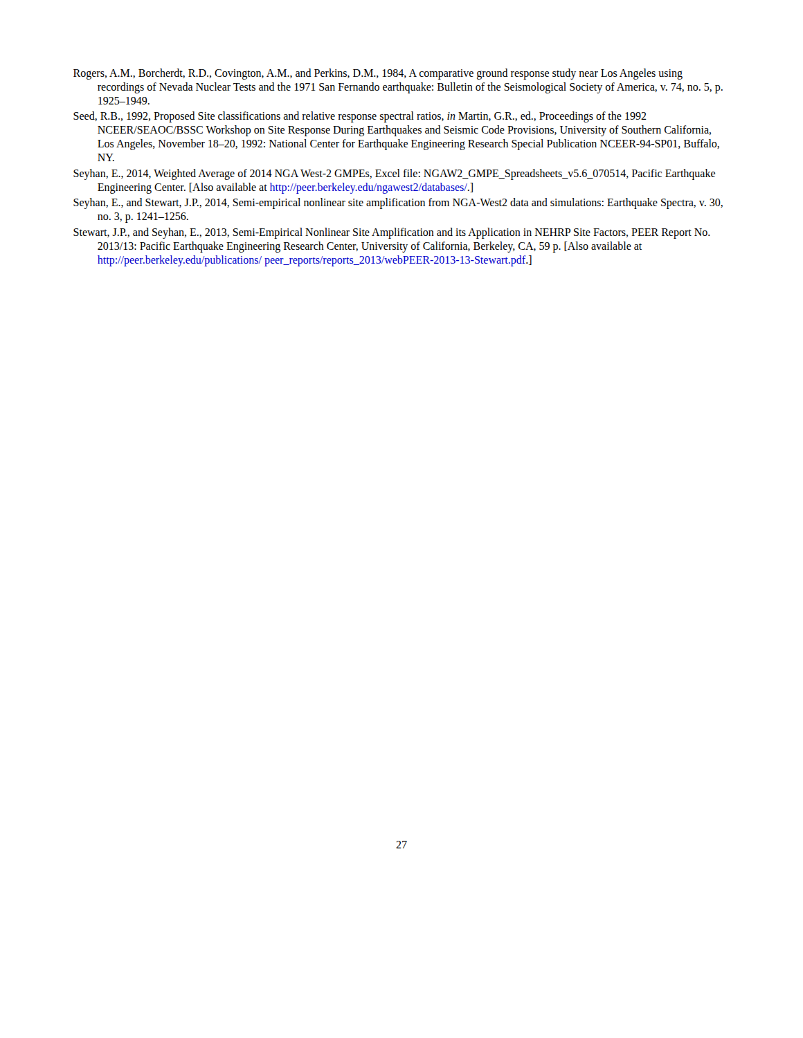Rogers, A.M., Borcherdt, R.D., Covington, A.M., and Perkins, D.M., 1984, A comparative ground response study near Los Angeles using recordings of Nevada Nuclear Tests and the 1971 San Fernando earthquake: Bulletin of the Seismological Society of America, v. 74, no. 5, p. 1925–1949.
Seed, R.B., 1992, Proposed Site classifications and relative response spectral ratios, in Martin, G.R., ed., Proceedings of the 1992 NCEER/SEAOC/BSSC Workshop on Site Response During Earthquakes and Seismic Code Provisions, University of Southern California, Los Angeles, November 18–20, 1992: National Center for Earthquake Engineering Research Special Publication NCEER-94-SP01, Buffalo, NY.
Seyhan, E., 2014, Weighted Average of 2014 NGA West-2 GMPEs, Excel file: NGAW2_GMPE_Spreadsheets_v5.6_070514, Pacific Earthquake Engineering Center. [Also available at http://peer.berkeley.edu/ngawest2/databases/.]
Seyhan, E., and Stewart, J.P., 2014, Semi-empirical nonlinear site amplification from NGA-West2 data and simulations: Earthquake Spectra, v. 30, no. 3, p. 1241–1256.
Stewart, J.P., and Seyhan, E., 2013, Semi-Empirical Nonlinear Site Amplification and its Application in NEHRP Site Factors, PEER Report No. 2013/13: Pacific Earthquake Engineering Research Center, University of California, Berkeley, CA, 59 p. [Also available at http://peer.berkeley.edu/publications/ peer_reports/reports_2013/webPEER-2013-13-Stewart.pdf.]
27